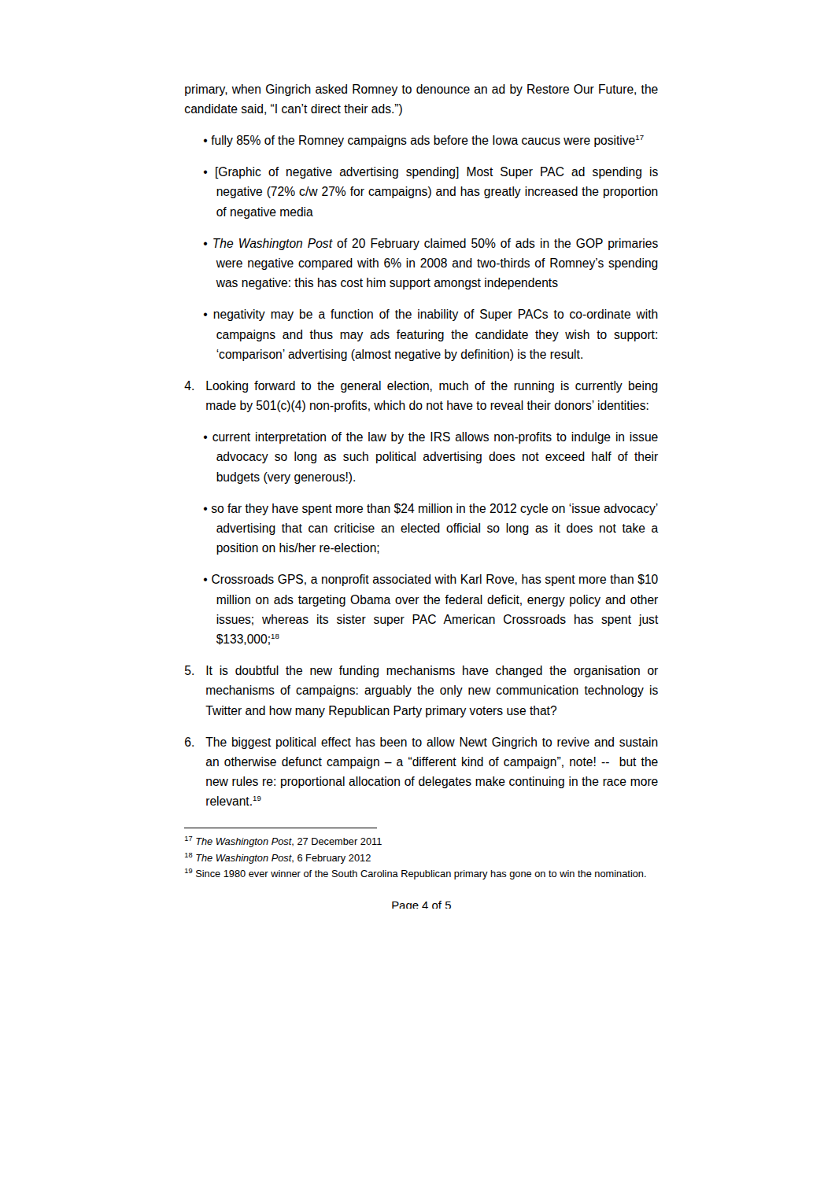primary, when Gingrich asked Romney to denounce an ad by Restore Our Future, the candidate said, “I can’t direct their ads.”)
• fully 85% of the Romney campaigns ads before the Iowa caucus were positive17
• [Graphic of negative advertising spending] Most Super PAC ad spending is negative (72% c/w 27% for campaigns) and has greatly increased the proportion of negative media
• The Washington Post of 20 February claimed 50% of ads in the GOP primaries were negative compared with 6% in 2008 and two-thirds of Romney’s spending was negative: this has cost him support amongst independents
• negativity may be a function of the inability of Super PACs to co-ordinate with campaigns and thus may ads featuring the candidate they wish to support: ‘comparison’ advertising (almost negative by definition) is the result.
4. Looking forward to the general election, much of the running is currently being made by 501(c)(4) non-profits, which do not have to reveal their donors’ identities:
• current interpretation of the law by the IRS allows non-profits to indulge in issue advocacy so long as such political advertising does not exceed half of their budgets (very generous!).
• so far they have spent more than $24 million in the 2012 cycle on ‘issue advocacy’ advertising that can criticise an elected official so long as it does not take a position on his/her re-election;
• Crossroads GPS, a nonprofit associated with Karl Rove, has spent more than $10 million on ads targeting Obama over the federal deficit, energy policy and other issues; whereas its sister super PAC American Crossroads has spent just $133,000;18
5. It is doubtful the new funding mechanisms have changed the organisation or mechanisms of campaigns: arguably the only new communication technology is Twitter and how many Republican Party primary voters use that?
6. The biggest political effect has been to allow Newt Gingrich to revive and sustain an otherwise defunct campaign – a “different kind of campaign”, note! -- but the new rules re: proportional allocation of delegates make continuing in the race more relevant.19
17 The Washington Post, 27 December 2011
18 The Washington Post, 6 February 2012
19 Since 1980 ever winner of the South Carolina Republican primary has gone on to win the nomination.
Page 4 of 5